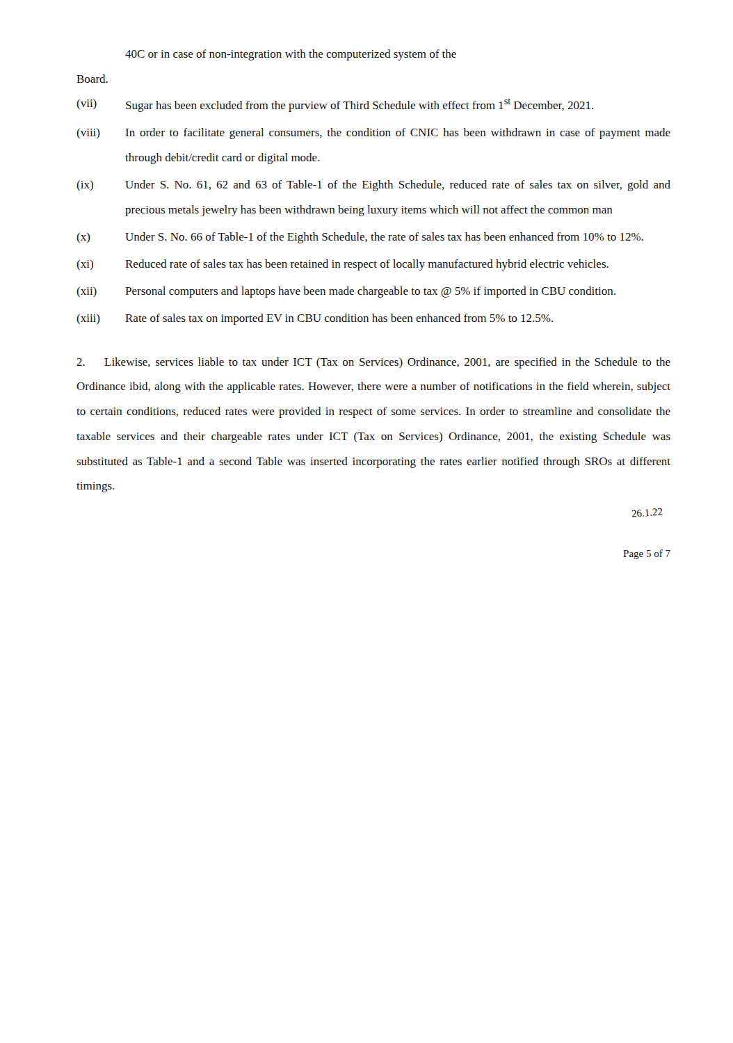40C or in case of non-integration with the computerized system of the
Board.
(vii) Sugar has been excluded from the purview of Third Schedule with effect from 1st December, 2021.
(viii) In order to facilitate general consumers, the condition of CNIC has been withdrawn in case of payment made through debit/credit card or digital mode.
(ix) Under S. No. 61, 62 and 63 of Table-1 of the Eighth Schedule, reduced rate of sales tax on silver, gold and precious metals jewelry has been withdrawn being luxury items which will not affect the common man
(x) Under S. No. 66 of Table-1 of the Eighth Schedule, the rate of sales tax has been enhanced from 10% to 12%.
(xi) Reduced rate of sales tax has been retained in respect of locally manufactured hybrid electric vehicles.
(xii) Personal computers and laptops have been made chargeable to tax @ 5% if imported in CBU condition.
(xiii) Rate of sales tax on imported EV in CBU condition has been enhanced from 5% to 12.5%.
2. Likewise, services liable to tax under ICT (Tax on Services) Ordinance, 2001, are specified in the Schedule to the Ordinance ibid, along with the applicable rates. However, there were a number of notifications in the field wherein, subject to certain conditions, reduced rates were provided in respect of some services. In order to streamline and consolidate the taxable services and their chargeable rates under ICT (Tax on Services) Ordinance, 2001, the existing Schedule was substituted as Table-1 and a second Table was inserted incorporating the rates earlier notified through SROs at different timings.
26.1.22 Page 5 of 7